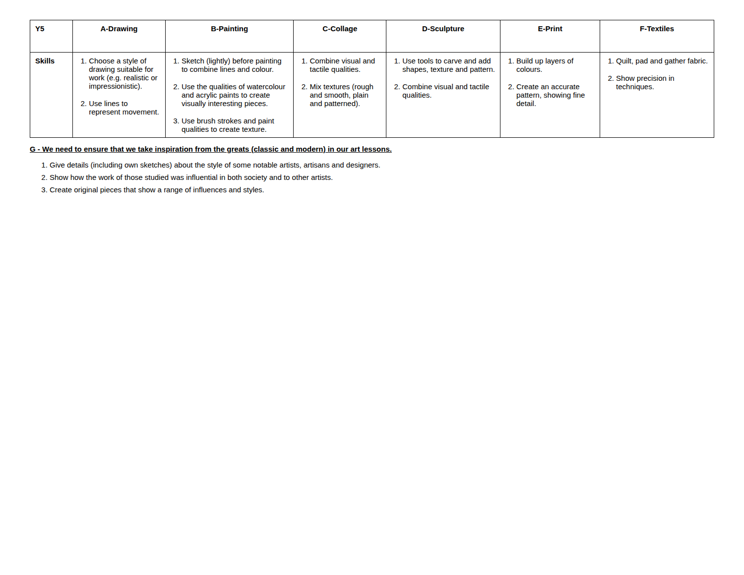| Y5 | A-Drawing | B-Painting | C-Collage | D-Sculpture | E-Print | F-Textiles |
| --- | --- | --- | --- | --- | --- | --- |
| Skills | Choose a style of drawing suitable for work (e.g. realistic or impressionistic). Use lines to represent movement. | Sketch (lightly) before painting to combine lines and colour. Use the qualities of watercolour and acrylic paints to create visually interesting pieces. Use brush strokes and paint qualities to create texture. | Combine visual and tactile qualities. Mix textures (rough and smooth, plain and patterned). | Use tools to carve and add shapes, texture and pattern. Combine visual and tactile qualities. | Build up layers of colours. Create an accurate pattern, showing fine detail. | Quilt, pad and gather fabric. Show precision in techniques. |
G - We need to ensure that we take inspiration from the greats (classic and modern) in our art lessons.
Give details (including own sketches) about the style of some notable artists, artisans and designers.
Show how the work of those studied was influential in both society and to other artists.
Create original pieces that show a range of influences and styles.